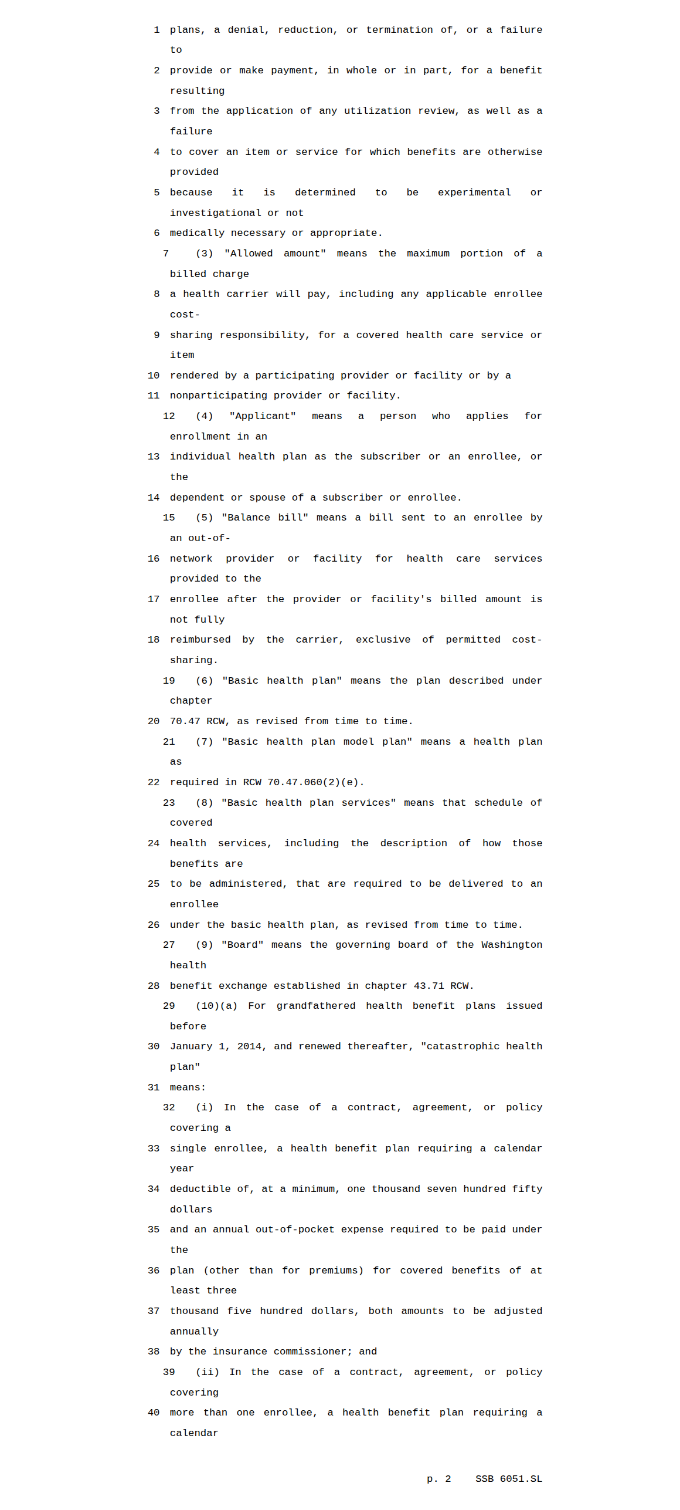plans, a denial, reduction, or termination of, or a failure to
provide or make payment, in whole or in part, for a benefit resulting
from the application of any utilization review, as well as a failure
to cover an item or service for which benefits are otherwise provided
because it is determined to be experimental or investigational or not
medically necessary or appropriate.
(3) "Allowed amount" means the maximum portion of a billed charge
a health carrier will pay, including any applicable enrollee cost-
sharing responsibility, for a covered health care service or item
rendered by a participating provider or facility or by a
nonparticipating provider or facility.
(4) "Applicant" means a person who applies for enrollment in an
individual health plan as the subscriber or an enrollee, or the
dependent or spouse of a subscriber or enrollee.
(5) "Balance bill" means a bill sent to an enrollee by an out-of-
network provider or facility for health care services provided to the
enrollee after the provider or facility's billed amount is not fully
reimbursed by the carrier, exclusive of permitted cost-sharing.
(6) "Basic health plan" means the plan described under chapter
70.47 RCW, as revised from time to time.
(7) "Basic health plan model plan" means a health plan as
required in RCW 70.47.060(2)(e).
(8) "Basic health plan services" means that schedule of covered
health services, including the description of how those benefits are
to be administered, that are required to be delivered to an enrollee
under the basic health plan, as revised from time to time.
(9) "Board" means the governing board of the Washington health
benefit exchange established in chapter 43.71 RCW.
(10)(a) For grandfathered health benefit plans issued before
January 1, 2014, and renewed thereafter, "catastrophic health plan"
means:
(i) In the case of a contract, agreement, or policy covering a
single enrollee, a health benefit plan requiring a calendar year
deductible of, at a minimum, one thousand seven hundred fifty dollars
and an annual out-of-pocket expense required to be paid under the
plan (other than for premiums) for covered benefits of at least three
thousand five hundred dollars, both amounts to be adjusted annually
by the insurance commissioner; and
(ii) In the case of a contract, agreement, or policy covering
more than one enrollee, a health benefit plan requiring a calendar
p. 2 SSB 6051.SL